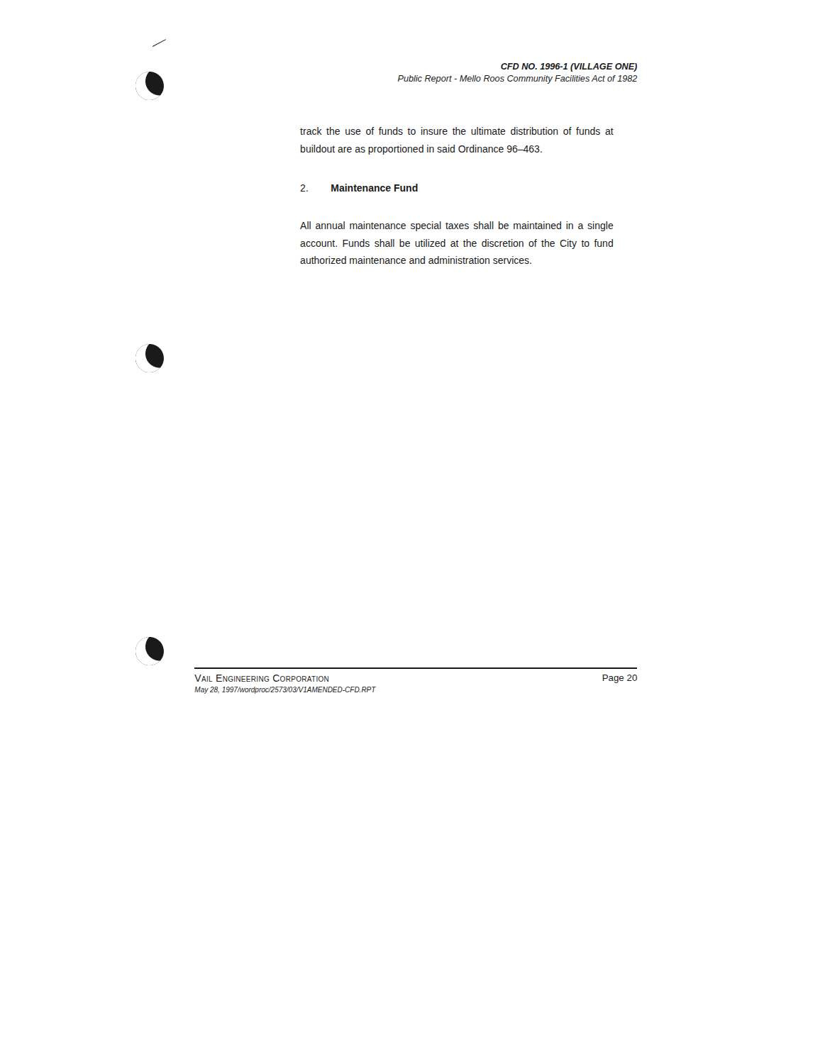CFD NO. 1996-1 (VILLAGE ONE)
Public Report - Mello Roos Community Facilities Act of 1982
track the use of funds to insure the ultimate distribution of funds at buildout are as proportioned in said Ordinance 96–463.
2.
Maintenance Fund
All annual maintenance special taxes shall be maintained in a single account. Funds shall be utilized at the discretion of the City to fund authorized maintenance and administration services.
Vail Engineering Corporation
May 28, 1997/wordproc/2573/03/V1AMENDED-CFD.RPT
Page 20